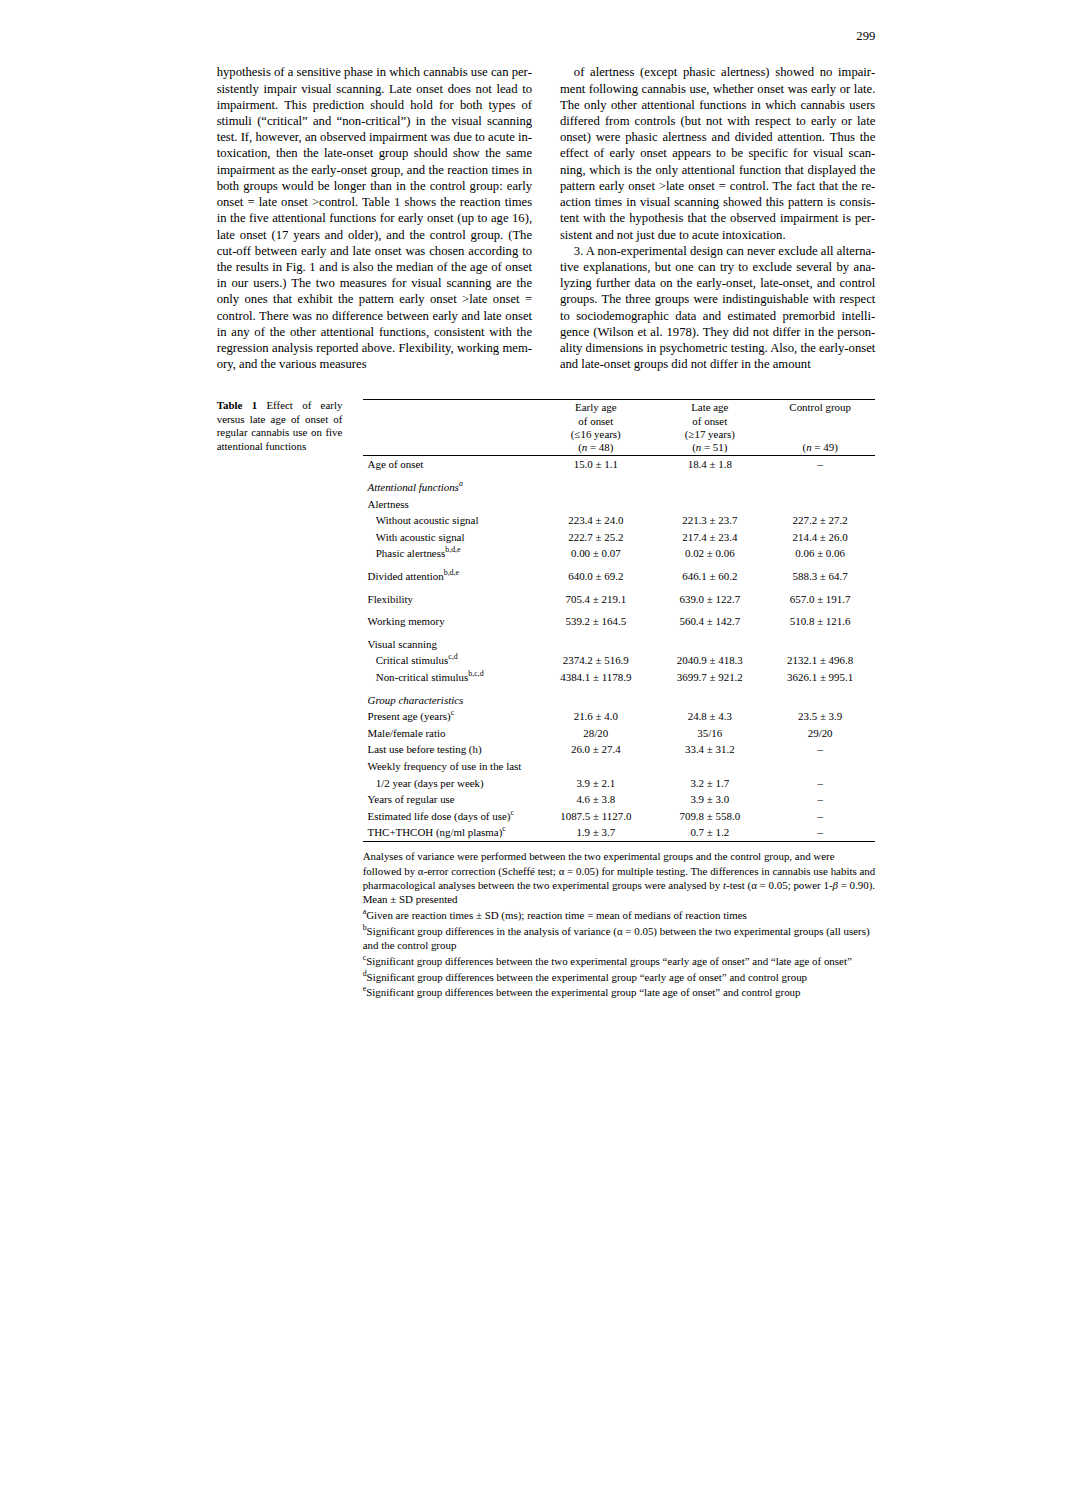299
hypothesis of a sensitive phase in which cannabis use can persistently impair visual scanning. Late onset does not lead to impairment. This prediction should hold for both types of stimuli (“critical” and “non-critical”) in the visual scanning test. If, however, an observed impairment was due to acute intoxication, then the late-onset group should show the same impairment as the early-onset group, and the reaction times in both groups would be longer than in the control group: early onset = late onset >control. Table 1 shows the reaction times in the five attentional functions for early onset (up to age 16), late onset (17 years and older), and the control group. (The cut-off between early and late onset was chosen according to the results in Fig. 1 and is also the median of the age of onset in our users.) The two measures for visual scanning are the only ones that exhibit the pattern early onset >late onset = control. There was no difference between early and late onset in any of the other attentional functions, consistent with the regression analysis reported above. Flexibility, working memory, and the various measures
of alertness (except phasic alertness) showed no impairment following cannabis use, whether onset was early or late. The only other attentional functions in which cannabis users differed from controls (but not with respect to early or late onset) were phasic alertness and divided attention. Thus the effect of early onset appears to be specific for visual scanning, which is the only attentional function that displayed the pattern early onset >late onset = control. The fact that the reaction times in visual scanning showed this pattern is consistent with the hypothesis that the observed impairment is persistent and not just due to acute intoxication.
3. A non-experimental design can never exclude all alternative explanations, but one can try to exclude several by analyzing further data on the early-onset, late-onset, and control groups. The three groups were indistinguishable with respect to sociodemographic data and estimated premorbid intelligence (Wilson et al. 1978). They did not differ in the personality dimensions in psychometric testing. Also, the early-onset and late-onset groups did not differ in the amount
Table 1 Effect of early versus late age of onset of regular cannabis use on five attentional functions
| | Early age of onset (≤16 years) ( n = 48) | Late age of onset (≥17 years) ( n = 51) | Control group ( n = 49) |
| --- | --- | --- | --- |
| Age of onset | 15.0 ± 1.1 | 18.4 ± 1.8 | – |
| Attentional functions a | | | |
| Alertness | | | |
| Without acoustic signal | 223.4 ± 24.0 | 221.3 ± 23.7 | 227.2 ± 27.2 |
| With acoustic signal | 222.7 ± 25.2 | 217.4 ± 23.4 | 214.4 ± 26.0 |
| Phasic alertness b,d,e | 0.00 ± 0.07 | 0.02 ± 0.06 | 0.06 ± 0.06 |
| Divided attention b,d,e | 640.0 ± 69.2 | 646.1 ± 60.2 | 588.3 ± 64.7 |
| Flexibility | 705.4 ± 219.1 | 639.0 ± 122.7 | 657.0 ± 191.7 |
| Working memory | 539.2 ± 164.5 | 560.4 ± 142.7 | 510.8 ± 121.6 |
| Visual scanning | | | |
| Critical stimulus c,d | 2374.2 ± 516.9 | 2040.9 ± 418.3 | 2132.1 ± 496.8 |
| Non-critical stimulus b,c,d | 4384.1 ± 1178.9 | 3699.7 ± 921.2 | 3626.1 ± 995.1 |
| Group characteristics | | | |
| Present age (years) c | 21.6 ± 4.0 | 24.8 ± 4.3 | 23.5 ± 3.9 |
| Male/female ratio | 28/20 | 35/16 | 29/20 |
| Last use before testing (h) | 26.0 ± 27.4 | 33.4 ± 31.2 | – |
| Weekly frequency of use in the last | | | |
| 1/2 year (days per week) | 3.9 ± 2.1 | 3.2 ± 1.7 | – |
| Years of regular use | 4.6 ± 3.8 | 3.9 ± 3.0 | – |
| Estimated life dose (days of use) c | 1087.5 ± 1127.0 | 709.8 ± 558.0 | – |
| THC+THCOH (ng/ml plasma) c | 1.9 ± 3.7 | 0.7 ± 1.2 | – |
Analyses of variance were performed between the two experimental groups and the control group, and were followed by α-error correction (Scheffé test; α = 0.05) for multiple testing. The differences in cannabis use habits and pharmacological analyses between the two experimental groups were analysed by t-test (α = 0.05; power 1-β = 0.90). Mean ± SD presented
aGiven are reaction times ± SD (ms); reaction time = mean of medians of reaction times
bSignificant group differences in the analysis of variance (α = 0.05) between the two experimental groups (all users) and the control group
cSignificant group differences between the two experimental groups “early age of onset” and “late age of onset”
dSignificant group differences between the experimental group “early age of onset” and control group
eSignificant group differences between the experimental group “late age of onset” and control group